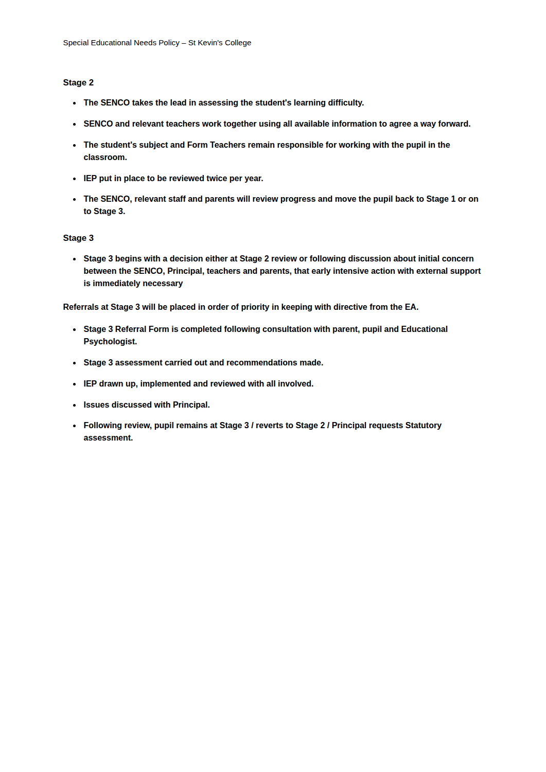Special Educational Needs Policy – St Kevin's College
Stage 2
The SENCO takes the lead in assessing the student's learning difficulty.
SENCO and relevant teachers work together using all available information to agree a way forward.
The student's subject and Form Teachers remain responsible for working with the pupil in the classroom.
IEP put in place to be reviewed twice per year.
The SENCO, relevant staff and parents will review progress and move the pupil back to Stage 1 or on to Stage 3.
Stage 3
Stage 3 begins with a decision either at Stage 2 review or following discussion about initial concern between the SENCO, Principal, teachers and parents, that early intensive action with external support is immediately necessary
Referrals at Stage 3 will be placed in order of priority in keeping with directive from the EA.
Stage 3 Referral Form is completed following consultation with parent, pupil and Educational Psychologist.
Stage 3 assessment carried out and recommendations made.
IEP drawn up, implemented and reviewed with all involved.
Issues discussed with Principal.
Following review, pupil remains at Stage 3 / reverts to Stage 2 / Principal requests Statutory assessment.